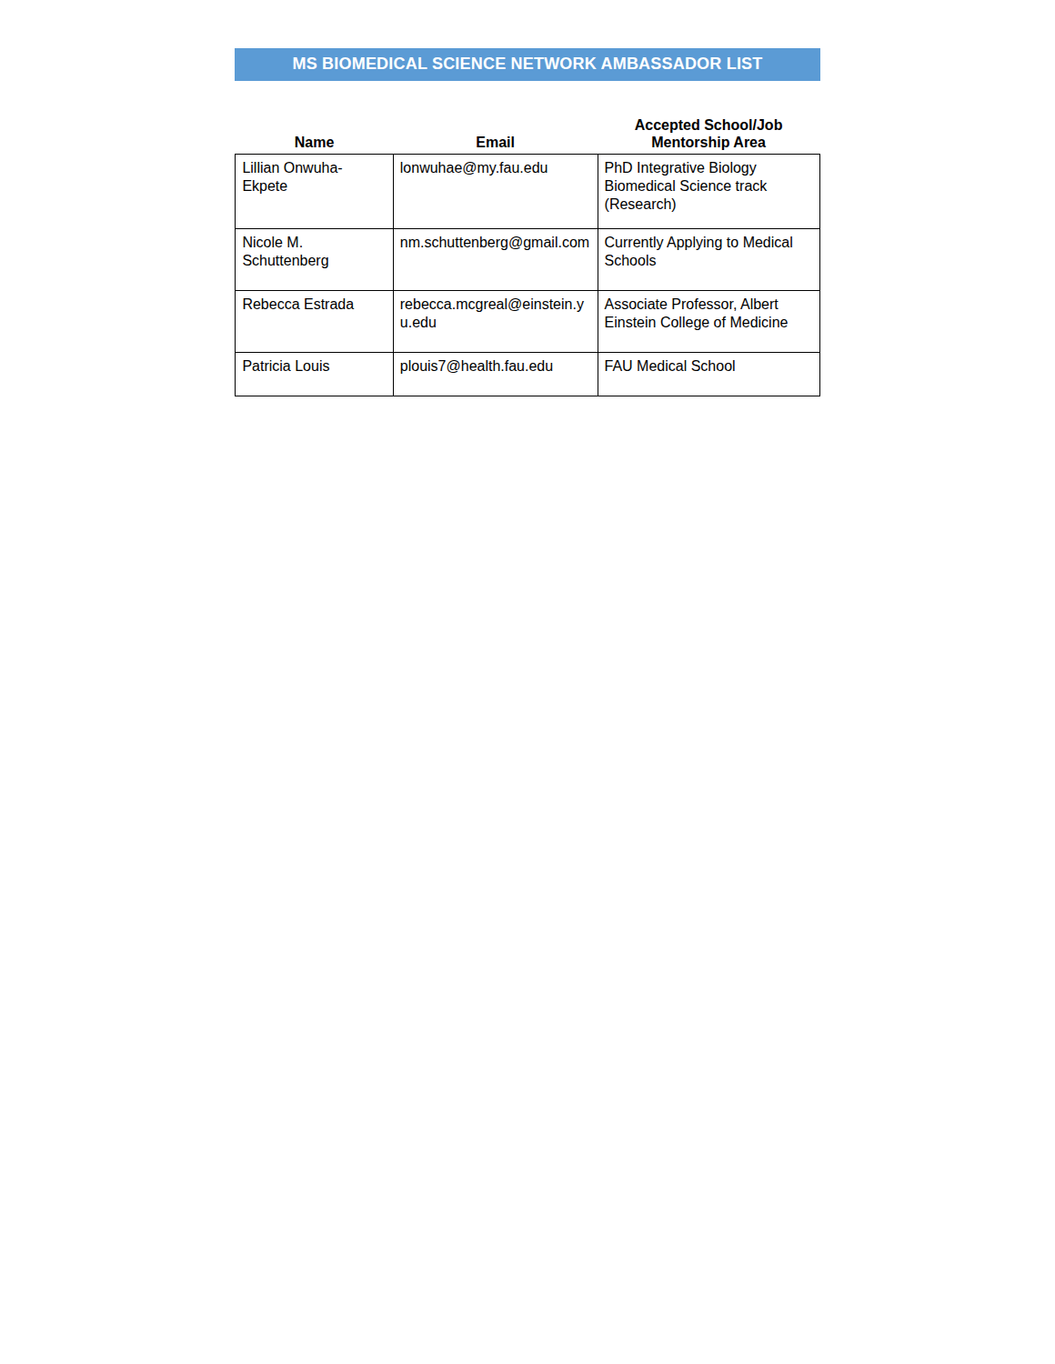MS BIOMEDICAL SCIENCE NETWORK AMBASSADOR LIST
| Name | Email | Accepted School/Job Mentorship Area |
| --- | --- | --- |
| Lillian Onwuha-Ekpete | lonwuhae@my.fau.edu | PhD Integrative Biology Biomedical Science track (Research) |
| Nicole M. Schuttenberg | nm.schuttenberg@gmail.com | Currently Applying to Medical Schools |
| Rebecca Estrada | rebecca.mcgreal@einstein.yu.edu | Associate Professor, Albert Einstein College of Medicine |
| Patricia Louis | plouis7@health.fau.edu | FAU Medical School |